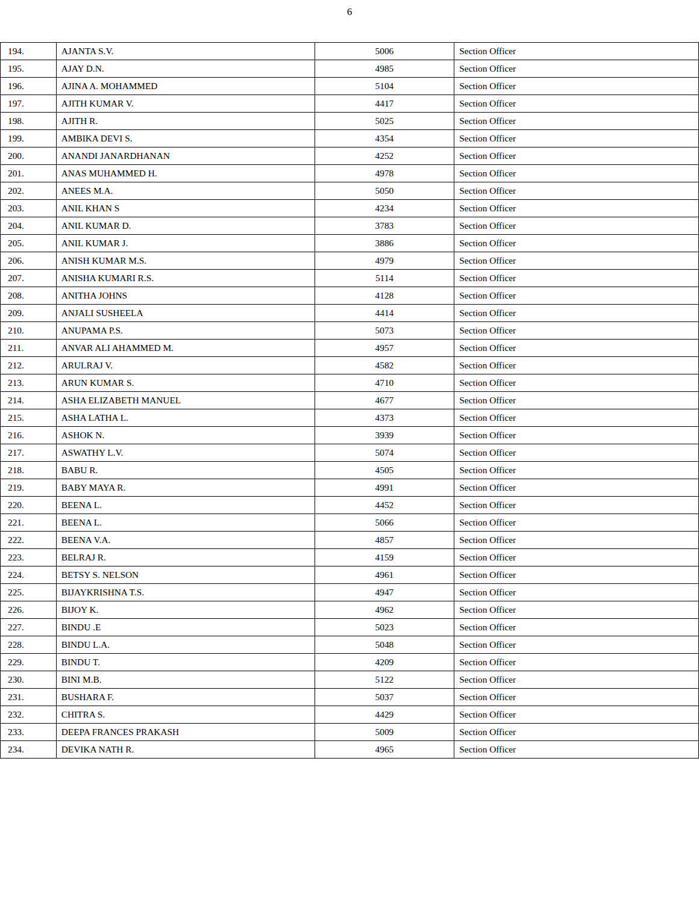6
| 194. | AJANTA S.V. | 5006 | Section Officer |
| 195. | AJAY D.N. | 4985 | Section Officer |
| 196. | AJINA A. MOHAMMED | 5104 | Section Officer |
| 197. | AJITH KUMAR V. | 4417 | Section Officer |
| 198. | AJITH R. | 5025 | Section Officer |
| 199. | AMBIKA DEVI S. | 4354 | Section Officer |
| 200. | ANANDI JANARDHANAN | 4252 | Section Officer |
| 201. | ANAS MUHAMMED H. | 4978 | Section Officer |
| 202. | ANEES M.A. | 5050 | Section Officer |
| 203. | ANIL KHAN S | 4234 | Section Officer |
| 204. | ANIL KUMAR D. | 3783 | Section Officer |
| 205. | ANIL KUMAR J. | 3886 | Section Officer |
| 206. | ANISH KUMAR M.S. | 4979 | Section Officer |
| 207. | ANISHA KUMARI R.S. | 5114 | Section Officer |
| 208. | ANITHA JOHNS | 4128 | Section Officer |
| 209. | ANJALI SUSHEELA | 4414 | Section Officer |
| 210. | ANUPAMA P.S. | 5073 | Section Officer |
| 211. | ANVAR ALI AHAMMED M. | 4957 | Section Officer |
| 212. | ARULRAJ V. | 4582 | Section Officer |
| 213. | ARUN KUMAR S. | 4710 | Section Officer |
| 214. | ASHA ELIZABETH MANUEL | 4677 | Section Officer |
| 215. | ASHA LATHA L. | 4373 | Section Officer |
| 216. | ASHOK N. | 3939 | Section Officer |
| 217. | ASWATHY L.V. | 5074 | Section Officer |
| 218. | BABU R. | 4505 | Section Officer |
| 219. | BABY MAYA R. | 4991 | Section Officer |
| 220. | BEENA L. | 4452 | Section Officer |
| 221. | BEENA L. | 5066 | Section Officer |
| 222. | BEENA V.A. | 4857 | Section Officer |
| 223. | BELRAJ R. | 4159 | Section Officer |
| 224. | BETSY S. NELSON | 4961 | Section Officer |
| 225. | BIJAYKRISHNA T.S. | 4947 | Section Officer |
| 226. | BIJOY K. | 4962 | Section Officer |
| 227. | BINDU .E | 5023 | Section Officer |
| 228. | BINDU L.A. | 5048 | Section Officer |
| 229. | BINDU T. | 4209 | Section Officer |
| 230. | BINI M.B. | 5122 | Section Officer |
| 231. | BUSHARA F. | 5037 | Section Officer |
| 232. | CHITRA S. | 4429 | Section Officer |
| 233. | DEEPA FRANCES PRAKASH | 5009 | Section Officer |
| 234. | DEVIKA NATH R. | 4965 | Section Officer |